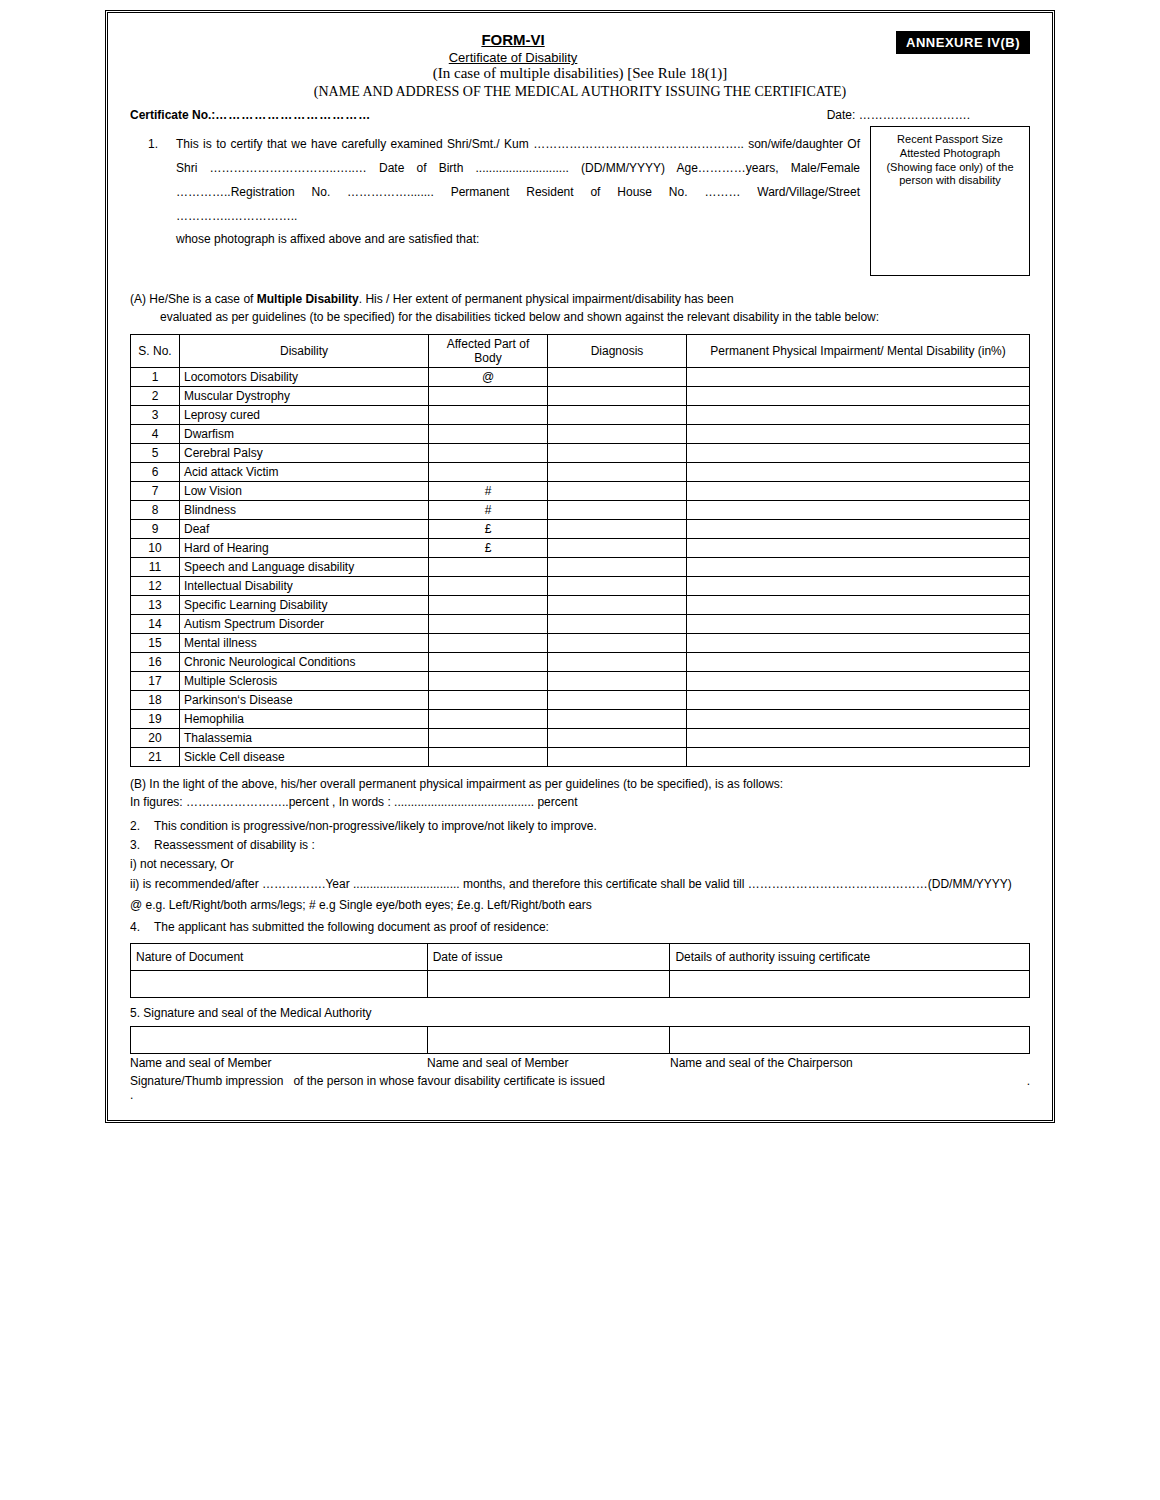ANNEXURE IV(B)
FORM-VI
Certificate of Disability
(In case of multiple disabilities) [See Rule 18(1)]
(NAME AND ADDRESS OF THE MEDICAL AUTHORITY ISSUING THE CERTIFICATE)
Certificate No.:………………………………
Date: ……………………….
Recent Passport Size
Attested Photograph
(Showing face only) of the person with disability
1.
This is to certify that we have carefully examined Shri/Smt./ Kum …………………………………………….. son/wife/daughter Of Shri …………………………..…..… Date of Birth ............................ (DD/MM/YYYY) Age…………years, Male/Female …………..Registration No. ……………........ Permanent Resident of House No. ……… Ward/Village/Street …………..……………..
whose photograph is affixed above and are satisfied that:
(A) He/She is a case of Multiple Disability. His / Her extent of permanent physical impairment/disability has been evaluated as per guidelines (to be specified) for the disabilities ticked below and shown against the relevant disability in the table below:
| S. No. | Disability | Affected Part of Body | Diagnosis | Permanent Physical Impairment/ Mental Disability (in%) |
| --- | --- | --- | --- | --- |
| 1 | Locomotors Disability | @ | | |
| 2 | Muscular Dystrophy | | | |
| 3 | Leprosy cured | | | |
| 4 | Dwarfism | | | |
| 5 | Cerebral Palsy | | | |
| 6 | Acid attack Victim | | | |
| 7 | Low Vision | # | | |
| 8 | Blindness | # | | |
| 9 | Deaf | £ | | |
| 10 | Hard of Hearing | £ | | |
| 11 | Speech and Language disability | | | |
| 12 | Intellectual Disability | | | |
| 13 | Specific Learning Disability | | | |
| 14 | Autism Spectrum Disorder | | | |
| 15 | Mental illness | | | |
| 16 | Chronic Neurological Conditions | | | |
| 17 | Multiple Sclerosis | | | |
| 18 | Parkinson‘s Disease | | | |
| 19 | Hemophilia | | | |
| 20 | Thalassemia | | | |
| 21 | Sickle Cell disease | | | |
(B) In the light of the above, his/her overall permanent physical impairment as per guidelines (to be specified), is as follows:
In figures: ……………………..percent , In words : .......................................... percent
2.
This condition is progressive/non-progressive/likely to improve/not likely to improve.
3.
Reassessment of disability is :
i) not necessary, Or
ii) is recommended/after …………….Year ................................ months, and therefore this certificate shall be valid till ………………………………………(DD/MM/YYYY)
@ e.g. Left/Right/both arms/legs; # e.g Single eye/both eyes; £e.g. Left/Right/both ears
4.
The applicant has submitted the following document as proof of residence:
| Nature of Document | Date of issue | Details of authority issuing certificate |
5. Signature and seal of the Medical Authority
Name and seal of Member
Name and seal of Member
Name and seal of the Chairperson
Signature/Thumb impression of the person in whose favour disability certificate is issued .
.